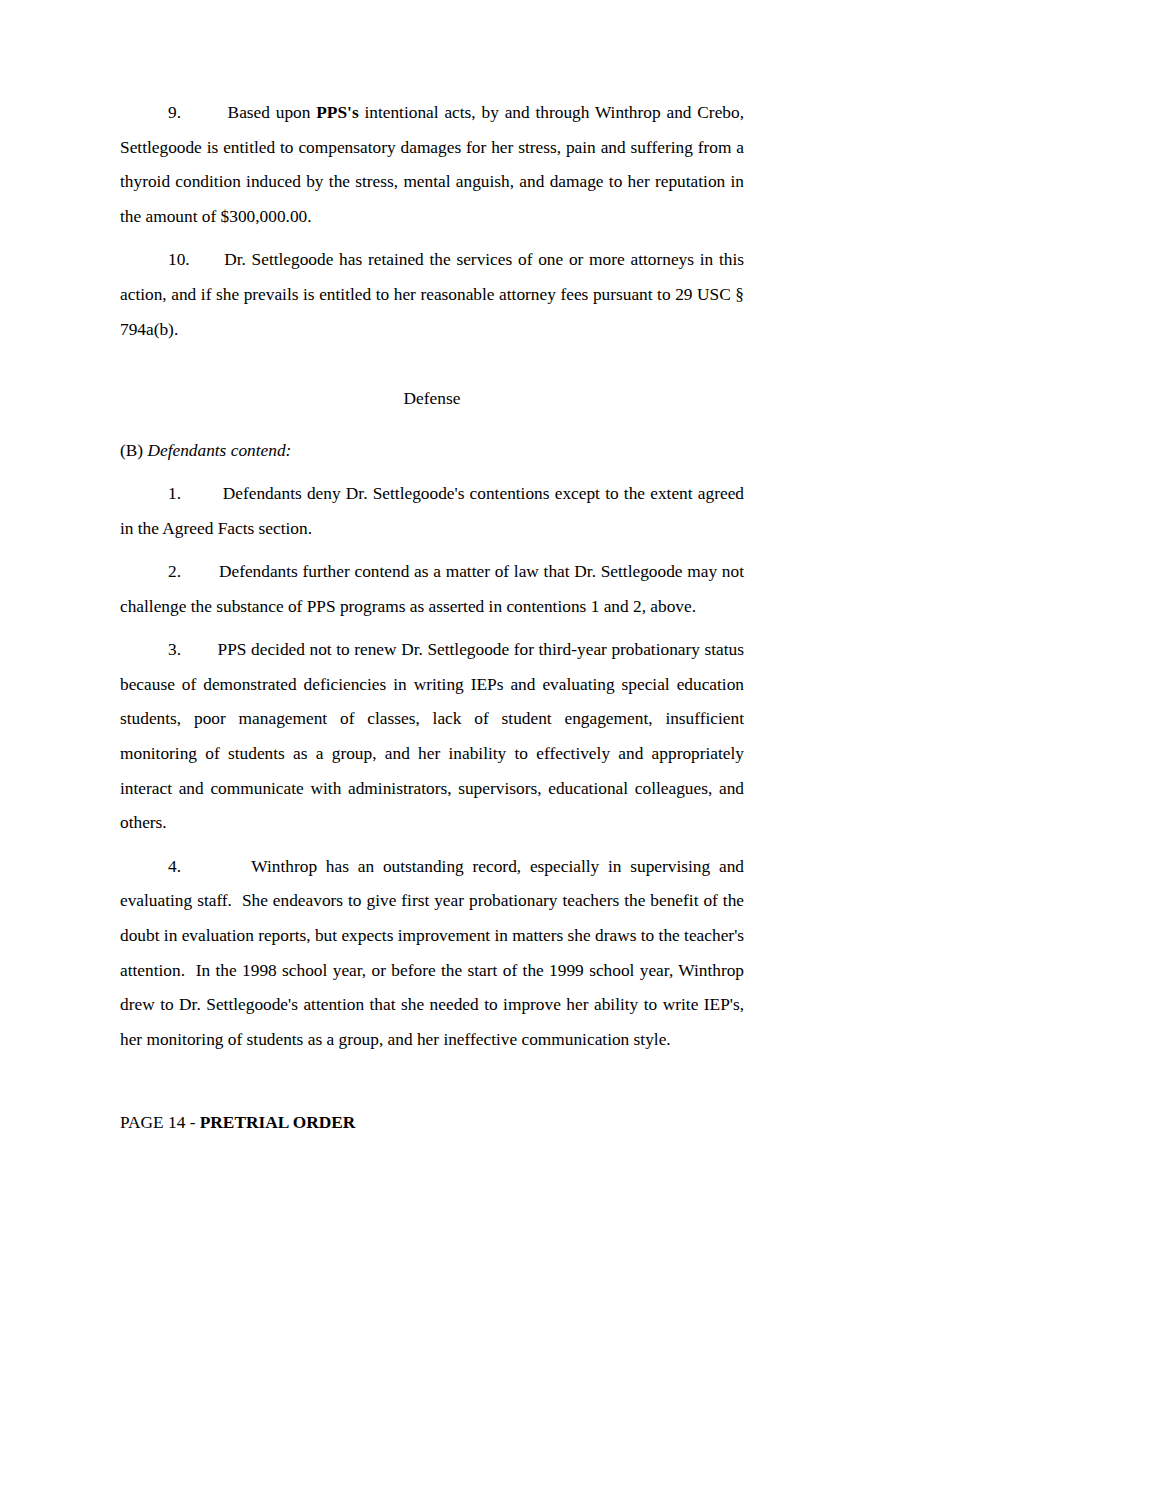9. Based upon PPS's intentional acts, by and through Winthrop and Crebo, Settlegoode is entitled to compensatory damages for her stress, pain and suffering from a thyroid condition induced by the stress, mental anguish, and damage to her reputation in the amount of $300,000.00.
10. Dr. Settlegoode has retained the services of one or more attorneys in this action, and if she prevails is entitled to her reasonable attorney fees pursuant to 29 USC § 794a(b).
Defense
(B) Defendants contend:
1. Defendants deny Dr. Settlegoode's contentions except to the extent agreed in the Agreed Facts section.
2. Defendants further contend as a matter of law that Dr. Settlegoode may not challenge the substance of PPS programs as asserted in contentions 1 and 2, above.
3. PPS decided not to renew Dr. Settlegoode for third-year probationary status because of demonstrated deficiencies in writing IEPs and evaluating special education students, poor management of classes, lack of student engagement, insufficient monitoring of students as a group, and her inability to effectively and appropriately interact and communicate with administrators, supervisors, educational colleagues, and others.
4. Winthrop has an outstanding record, especially in supervising and evaluating staff. She endeavors to give first year probationary teachers the benefit of the doubt in evaluation reports, but expects improvement in matters she draws to the teacher's attention. In the 1998 school year, or before the start of the 1999 school year, Winthrop drew to Dr. Settlegoode's attention that she needed to improve her ability to write IEP's, her monitoring of students as a group, and her ineffective communication style.
PAGE 14 - PRETRIAL ORDER